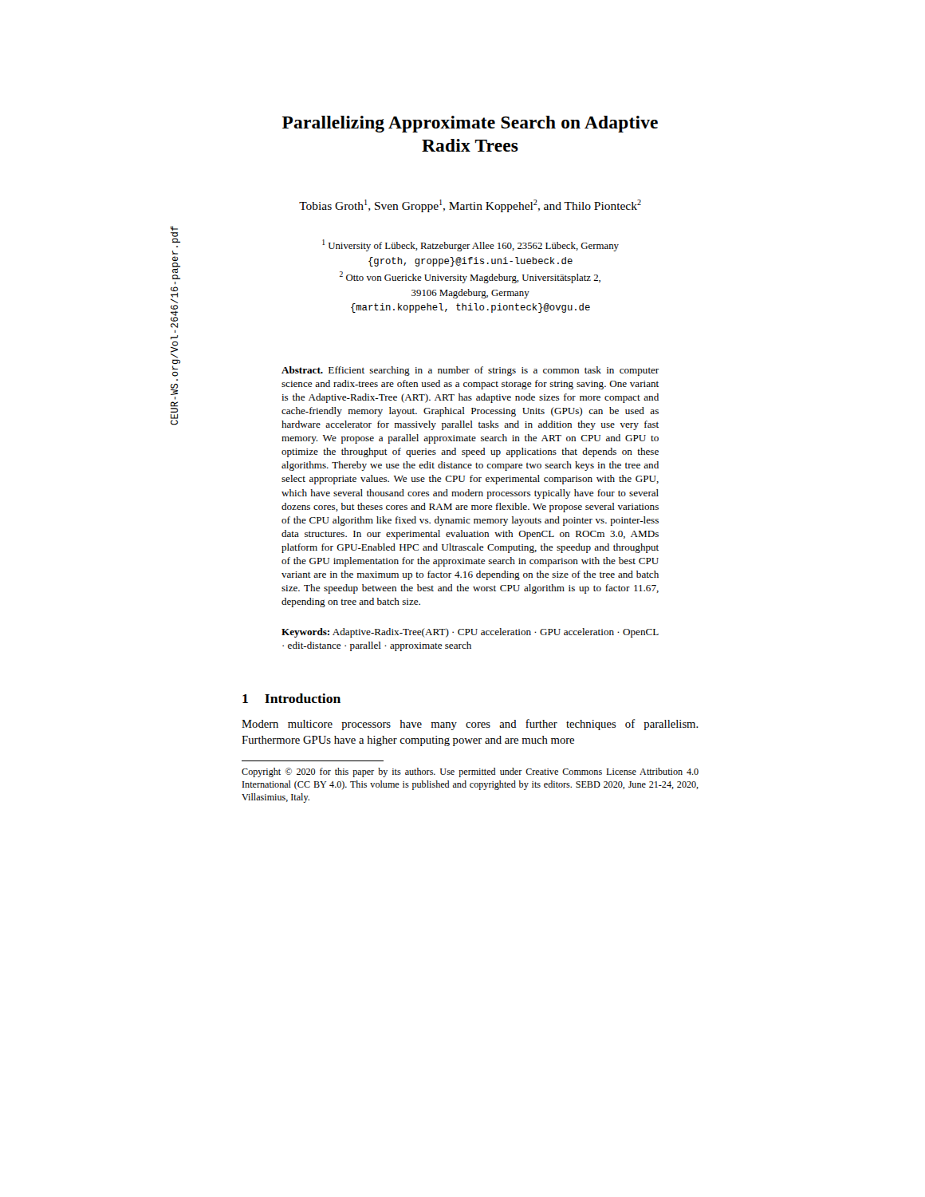CEUR-WS.org/Vol-2646/16-paper.pdf
Parallelizing Approximate Search on Adaptive
Radix Trees
Tobias Groth1, Sven Groppe1, Martin Koppehel2, and Thilo Pionteck2
1 University of Lübeck, Ratzeburger Allee 160, 23562 Lübeck, Germany
{groth, groppe}@ifis.uni-luebeck.de
2 Otto von Guericke University Magdeburg, Universitätsplatz 2,
39106 Magdeburg, Germany
{martin.koppehel, thilo.pionteck}@ovgu.de
Abstract. Efficient searching in a number of strings is a common task in computer science and radix-trees are often used as a compact storage for string saving. One variant is the Adaptive-Radix-Tree (ART). ART has adaptive node sizes for more compact and cache-friendly memory layout. Graphical Processing Units (GPUs) can be used as hardware accelerator for massively parallel tasks and in addition they use very fast memory. We propose a parallel approximate search in the ART on CPU and GPU to optimize the throughput of queries and speed up applications that depends on these algorithms. Thereby we use the edit distance to compare two search keys in the tree and select appropriate values. We use the CPU for experimental comparison with the GPU, which have several thousand cores and modern processors typically have four to several dozens cores, but theses cores and RAM are more flexible. We propose several variations of the CPU algorithm like fixed vs. dynamic memory layouts and pointer vs. pointer-less data structures. In our experimental evaluation with OpenCL on ROCm 3.0, AMDs platform for GPU-Enabled HPC and Ultrascale Computing, the speedup and throughput of the GPU implementation for the approximate search in comparison with the best CPU variant are in the maximum up to factor 4.16 depending on the size of the tree and batch size. The speedup between the best and the worst CPU algorithm is up to factor 11.67, depending on tree and batch size.
Keywords: Adaptive-Radix-Tree(ART) · CPU acceleration · GPU acceleration · OpenCL · edit-distance · parallel · approximate search
1 Introduction
Modern multicore processors have many cores and further techniques of parallelism. Furthermore GPUs have a higher computing power and are much more
Copyright © 2020 for this paper by its authors. Use permitted under Creative Commons License Attribution 4.0 International (CC BY 4.0). This volume is published and copyrighted by its editors. SEBD 2020, June 21-24, 2020, Villasimius, Italy.